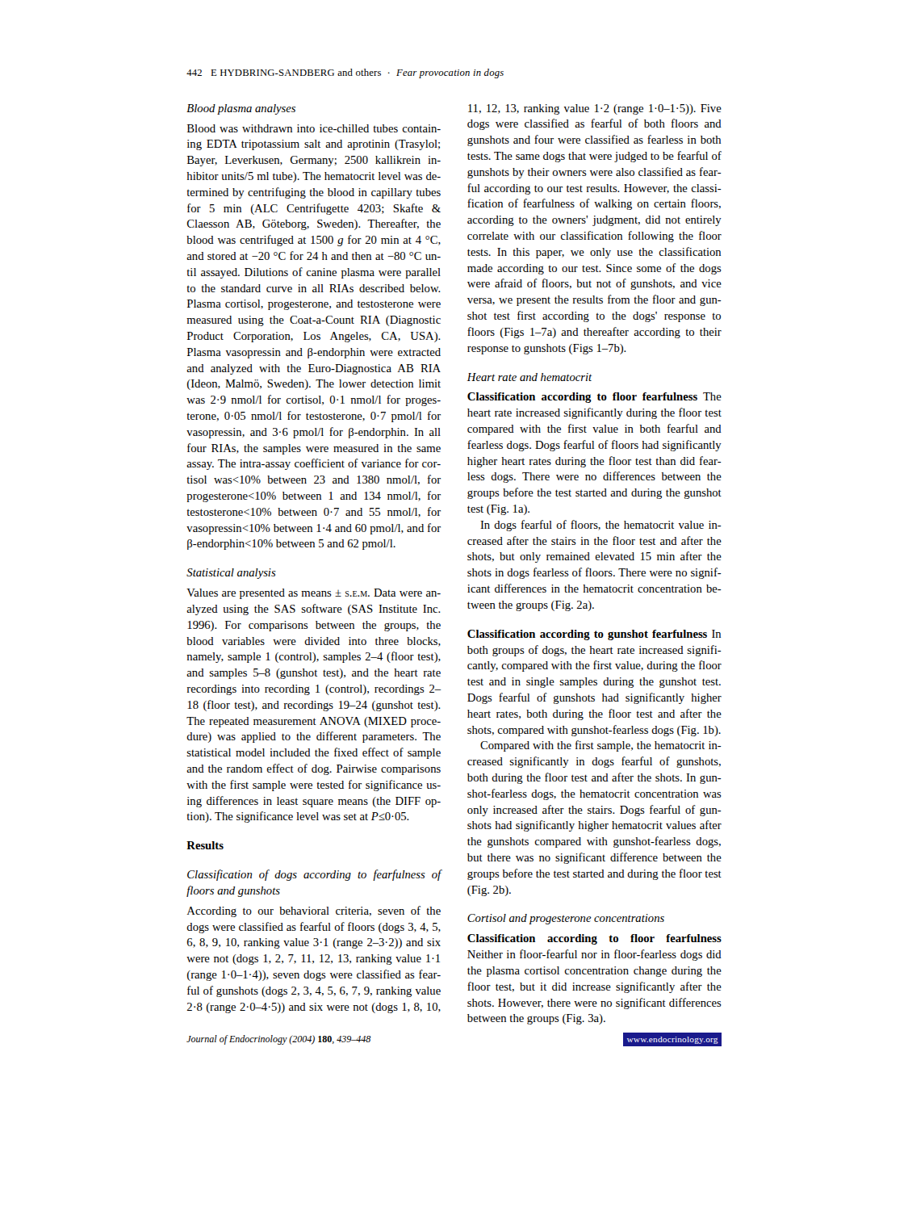442 E HYDBRING-SANDBERG and others·Fear provocation in dogs
Blood plasma analyses
Blood was withdrawn into ice-chilled tubes containing EDTA tripotassium salt and aprotinin (Trasylol; Bayer, Leverkusen, Germany; 2500 kallikrein inhibitor units/5 ml tube). The hematocrit level was determined by centrifuging the blood in capillary tubes for 5 min (ALC Centrifugette 4203; Skafte & Claesson AB, Göteborg, Sweden). Thereafter, the blood was centrifuged at 1500 g for 20 min at 4 °C, and stored at −20 °C for 24 h and then at −80 °C until assayed. Dilutions of canine plasma were parallel to the standard curve in all RIAs described below. Plasma cortisol, progesterone, and testosterone were measured using the Coat-a-Count RIA (Diagnostic Product Corporation, Los Angeles, CA, USA). Plasma vasopressin and β-endorphin were extracted and analyzed with the Euro-Diagnostica AB RIA (Ideon, Malmö, Sweden). The lower detection limit was 2·9 nmol/l for cortisol, 0·1 nmol/l for progesterone, 0·05 nmol/l for testosterone, 0·7 pmol/l for vasopressin, and 3·6 pmol/l for β-endorphin. In all four RIAs, the samples were measured in the same assay. The intra-assay coefficient of variance for cortisol was<10% between 23 and 1380 nmol/l, for progesterone<10% between 1 and 134 nmol/l, for testosterone<10% between 0·7 and 55 nmol/l, for vasopressin<10% between 1·4 and 60 pmol/l, and for β-endorphin<10% between 5 and 62 pmol/l.
Statistical analysis
Values are presented as means ± s.e.m. Data were analyzed using the SAS software (SAS Institute Inc. 1996). For comparisons between the groups, the blood variables were divided into three blocks, namely, sample 1 (control), samples 2–4 (floor test), and samples 5–8 (gunshot test), and the heart rate recordings into recording 1 (control), recordings 2–18 (floor test), and recordings 19–24 (gunshot test). The repeated measurement ANOVA (MIXED procedure) was applied to the different parameters. The statistical model included the fixed effect of sample and the random effect of dog. Pairwise comparisons with the first sample were tested for significance using differences in least square means (the DIFF option). The significance level was set at P≤0·05.
Results
Classification of dogs according to fearfulness of floors and gunshots
According to our behavioral criteria, seven of the dogs were classified as fearful of floors (dogs 3, 4, 5, 6, 8, 9, 10, ranking value 3·1 (range 2–3·2)) and six were not (dogs 1, 2, 7, 11, 12, 13, ranking value 1·1 (range 1·0–1·4)), seven dogs were classified as fearful of gunshots (dogs 2, 3, 4, 5, 6, 7, 9, ranking value 2·8 (range 2·0–4·5)) and six were not (dogs 1, 8, 10, 11, 12, 13, ranking value 1·2 (range 1·0–1·5)). Five dogs were classified as fearful of both floors and gunshots and four were classified as fearless in both tests. The same dogs that were judged to be fearful of gunshots by their owners were also classified as fearful according to our test results. However, the classification of fearfulness of walking on certain floors, according to the owners' judgment, did not entirely correlate with our classification following the floor tests. In this paper, we only use the classification made according to our test. Since some of the dogs were afraid of floors, but not of gunshots, and vice versa, we present the results from the floor and gunshot test first according to the dogs' response to floors (Figs 1–7a) and thereafter according to their response to gunshots (Figs 1–7b).
Heart rate and hematocrit
Classification according to floor fearfulness The heart rate increased significantly during the floor test compared with the first value in both fearful and fearless dogs. Dogs fearful of floors had significantly higher heart rates during the floor test than did fearless dogs. There were no differences between the groups before the test started and during the gunshot test (Fig. 1a).
In dogs fearful of floors, the hematocrit value increased after the stairs in the floor test and after the shots, but only remained elevated 15 min after the shots in dogs fearless of floors. There were no significant differences in the hematocrit concentration between the groups (Fig. 2a).
Classification according to gunshot fearfulness In both groups of dogs, the heart rate increased significantly, compared with the first value, during the floor test and in single samples during the gunshot test. Dogs fearful of gunshots had significantly higher heart rates, both during the floor test and after the shots, compared with gunshot-fearless dogs (Fig. 1b).
Compared with the first sample, the hematocrit increased significantly in dogs fearful of gunshots, both during the floor test and after the shots. In gunshot-fearless dogs, the hematocrit concentration was only increased after the stairs. Dogs fearful of gunshots had significantly higher hematocrit values after the gunshots compared with gunshot-fearless dogs, but there was no significant difference between the groups before the test started and during the floor test (Fig. 2b).
Cortisol and progesterone concentrations
Classification according to floor fearfulness Neither in floor-fearful nor in floor-fearless dogs did the plasma cortisol concentration change during the floor test, but it did increase significantly after the shots. However, there were no significant differences between the groups (Fig. 3a).
Journal of Endocrinology (2004) 180, 439–448
www.endocrinology.org